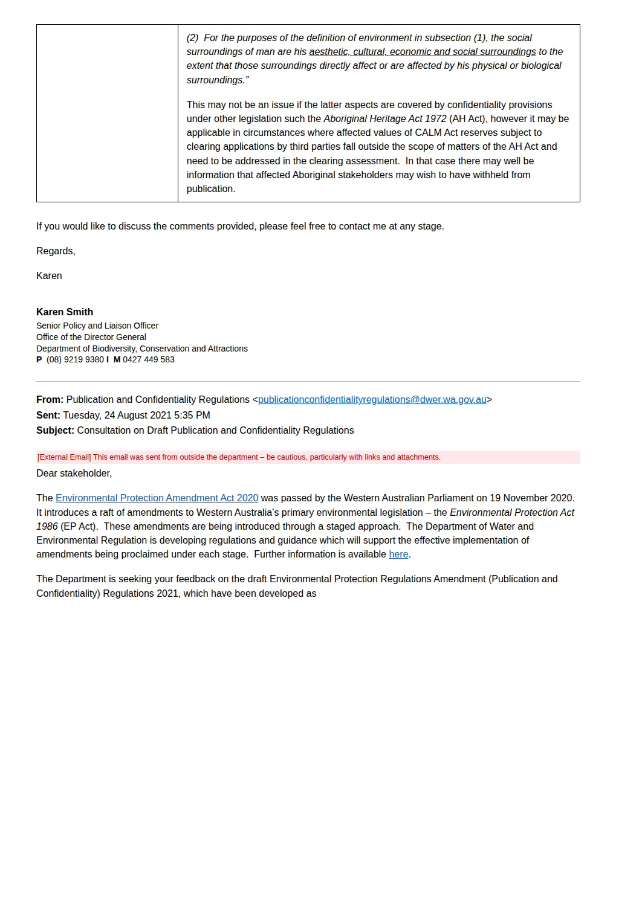| | (2) For the purposes of the definition of environment in subsection (1), the social surroundings of man are his aesthetic, cultural, economic and social surroundings to the extent that those surroundings directly affect or are affected by his physical or biological surroundings.” This may not be an issue if the latter aspects are covered by confidentiality provisions under other legislation such the Aboriginal Heritage Act 1972 (AH Act), however it may be applicable in circumstances where affected values of CALM Act reserves subject to clearing applications by third parties fall outside the scope of matters of the AH Act and need to be addressed in the clearing assessment. In that case there may well be information that affected Aboriginal stakeholders may wish to have withheld from publication. |
If you would like to discuss the comments provided, please feel free to contact me at any stage.
Regards,
Karen
Karen Smith
Senior Policy and Liaison Officer
Office of the Director General
Department of Biodiversity, Conservation and Attractions
P (08) 9219 9380 I M 0427 449 583
From: Publication and Confidentiality Regulations <publicationconfidentialityregulations@dwer.wa.gov.au>
Sent: Tuesday, 24 August 2021 5:35 PM
Subject: Consultation on Draft Publication and Confidentiality Regulations
[External Email] This email was sent from outside the department – be cautious, particularly with links and attachments.
Dear stakeholder,
The Environmental Protection Amendment Act 2020 was passed by the Western Australian Parliament on 19 November 2020. It introduces a raft of amendments to Western Australia’s primary environmental legislation – the Environmental Protection Act 1986 (EP Act). These amendments are being introduced through a staged approach. The Department of Water and Environmental Regulation is developing regulations and guidance which will support the effective implementation of amendments being proclaimed under each stage. Further information is available here.
The Department is seeking your feedback on the draft Environmental Protection Regulations Amendment (Publication and Confidentiality) Regulations 2021, which have been developed as